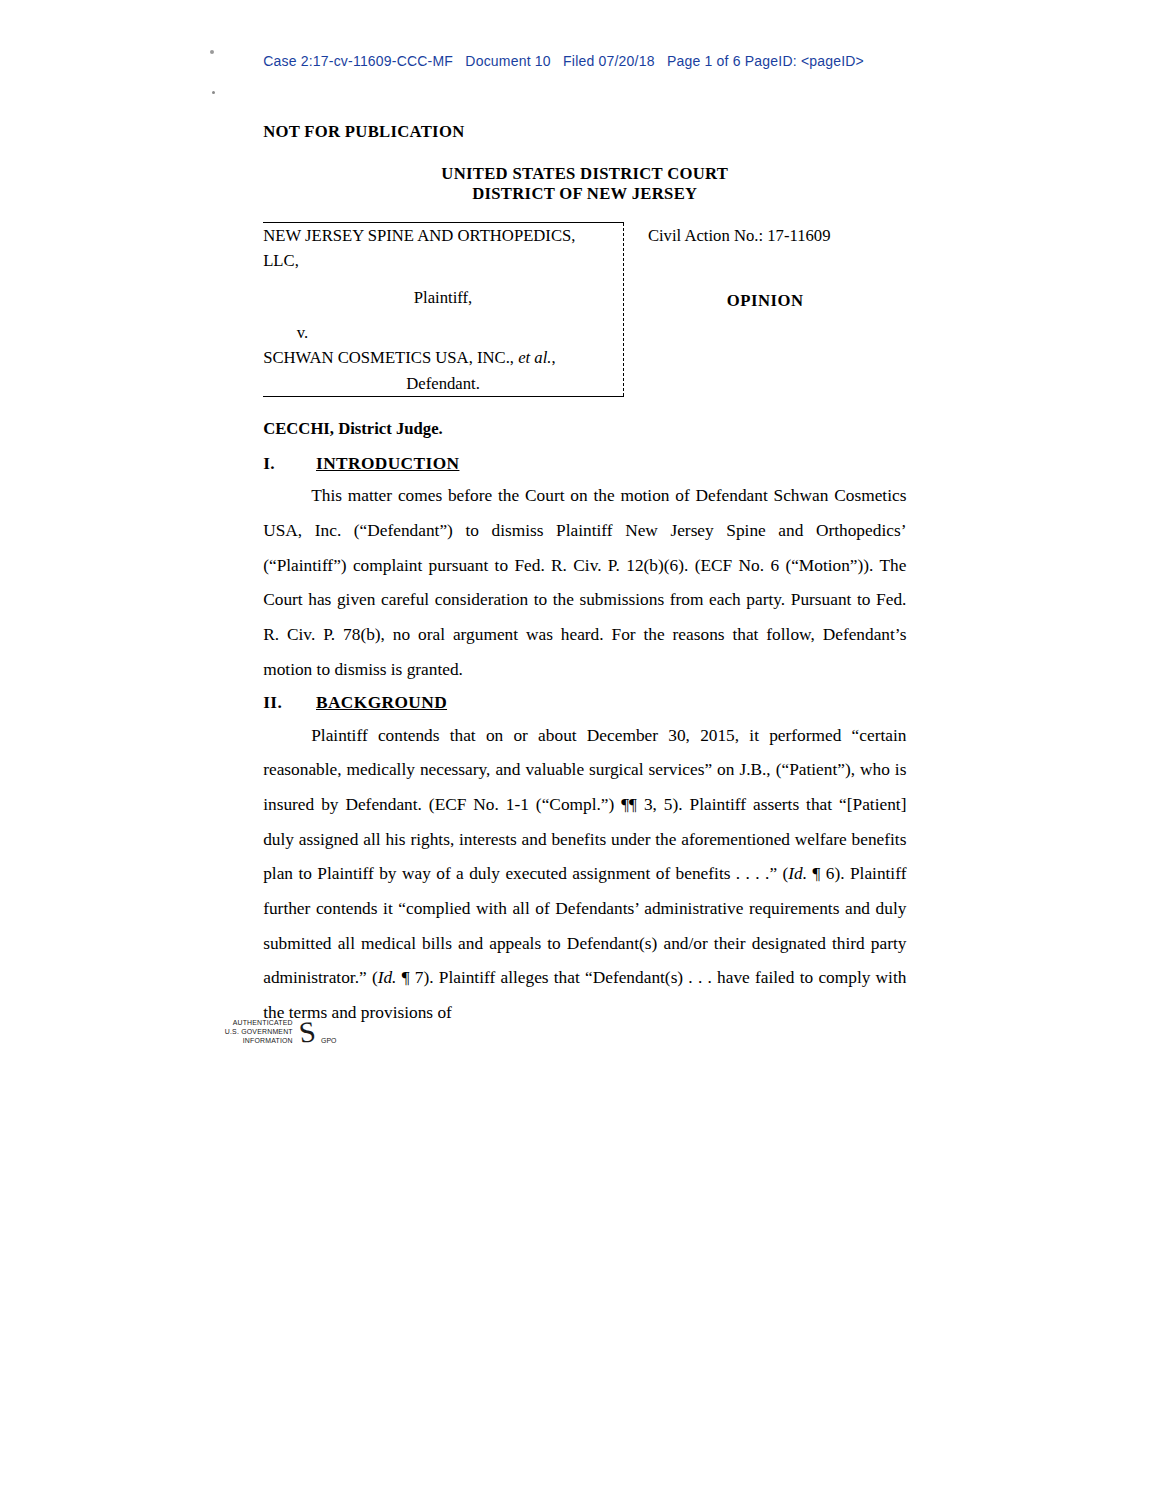Case 2:17-cv-11609-CCC-MF Document 10 Filed 07/20/18 Page 1 of 6 PageID: <pageID>
NOT FOR PUBLICATION
UNITED STATES DISTRICT COURT
DISTRICT OF NEW JERSEY
| NEW JERSEY SPINE AND ORTHOPEDICS, LLC, Plaintiff, v. SCHWAN COSMETICS USA, INC., et al. , Defendant. | Civil Action No.: 17-11609 OPINION |
CECCHI, District Judge.
I. INTRODUCTION
This matter comes before the Court on the motion of Defendant Schwan Cosmetics USA, Inc. (“Defendant”) to dismiss Plaintiff New Jersey Spine and Orthopedics’ (“Plaintiff”) complaint pursuant to Fed. R. Civ. P. 12(b)(6). (ECF No. 6 (“Motion”)). The Court has given careful consideration to the submissions from each party. Pursuant to Fed. R. Civ. P. 78(b), no oral argument was heard. For the reasons that follow, Defendant’s motion to dismiss is granted.
II. BACKGROUND
Plaintiff contends that on or about December 30, 2015, it performed “certain reasonable, medically necessary, and valuable surgical services” on J.B., (“Patient”), who is insured by Defendant. (ECF No. 1-1 (“Compl.”) ¶¶ 3, 5). Plaintiff asserts that “[Patient] duly assigned all his rights, interests and benefits under the aforementioned welfare benefits plan to Plaintiff by way of a duly executed assignment of benefits . . . .” (Id. ¶ 6). Plaintiff further contends it “complied with all of Defendants’ administrative requirements and duly submitted all medical bills and appeals to Defendant(s) and/or their designated third party administrator.” (Id. ¶ 7). Plaintiff alleges that “Defendant(s) . . . have failed to comply with the terms and provisions of
AUTHENTICATED
U.S. GOVERNMENT
INFORMATION
S
GPO